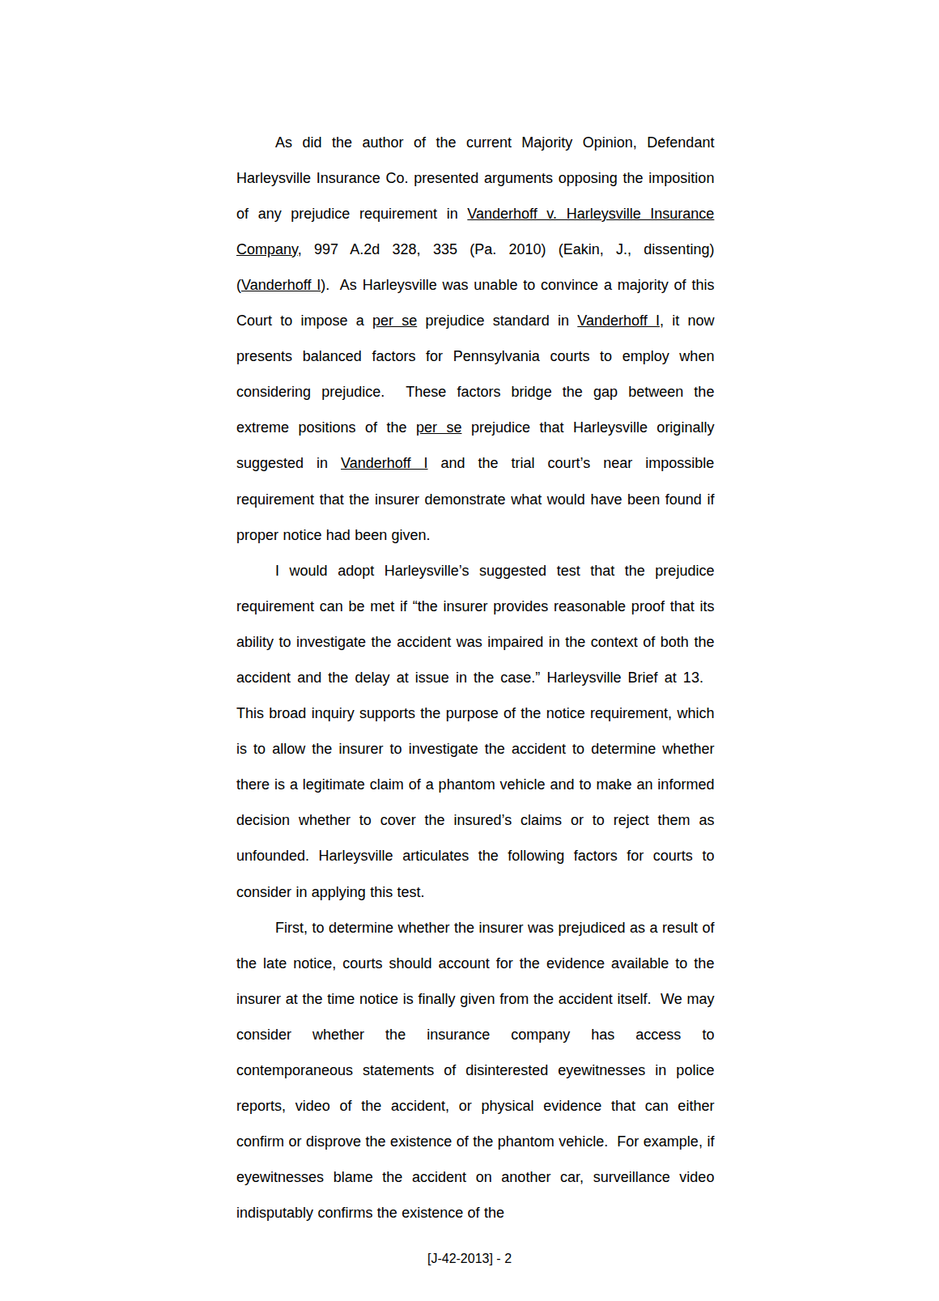As did the author of the current Majority Opinion, Defendant Harleysville Insurance Co. presented arguments opposing the imposition of any prejudice requirement in Vanderhoff v. Harleysville Insurance Company, 997 A.2d 328, 335 (Pa. 2010) (Eakin, J., dissenting) (Vanderhoff I). As Harleysville was unable to convince a majority of this Court to impose a per se prejudice standard in Vanderhoff I, it now presents balanced factors for Pennsylvania courts to employ when considering prejudice. These factors bridge the gap between the extreme positions of the per se prejudice that Harleysville originally suggested in Vanderhoff I and the trial court’s near impossible requirement that the insurer demonstrate what would have been found if proper notice had been given.
I would adopt Harleysville’s suggested test that the prejudice requirement can be met if “the insurer provides reasonable proof that its ability to investigate the accident was impaired in the context of both the accident and the delay at issue in the case.” Harleysville Brief at 13. This broad inquiry supports the purpose of the notice requirement, which is to allow the insurer to investigate the accident to determine whether there is a legitimate claim of a phantom vehicle and to make an informed decision whether to cover the insured’s claims or to reject them as unfounded. Harleysville articulates the following factors for courts to consider in applying this test.
First, to determine whether the insurer was prejudiced as a result of the late notice, courts should account for the evidence available to the insurer at the time notice is finally given from the accident itself. We may consider whether the insurance company has access to contemporaneous statements of disinterested eyewitnesses in police reports, video of the accident, or physical evidence that can either confirm or disprove the existence of the phantom vehicle. For example, if eyewitnesses blame the accident on another car, surveillance video indisputably confirms the existence of the
[J-42-2013] - 2